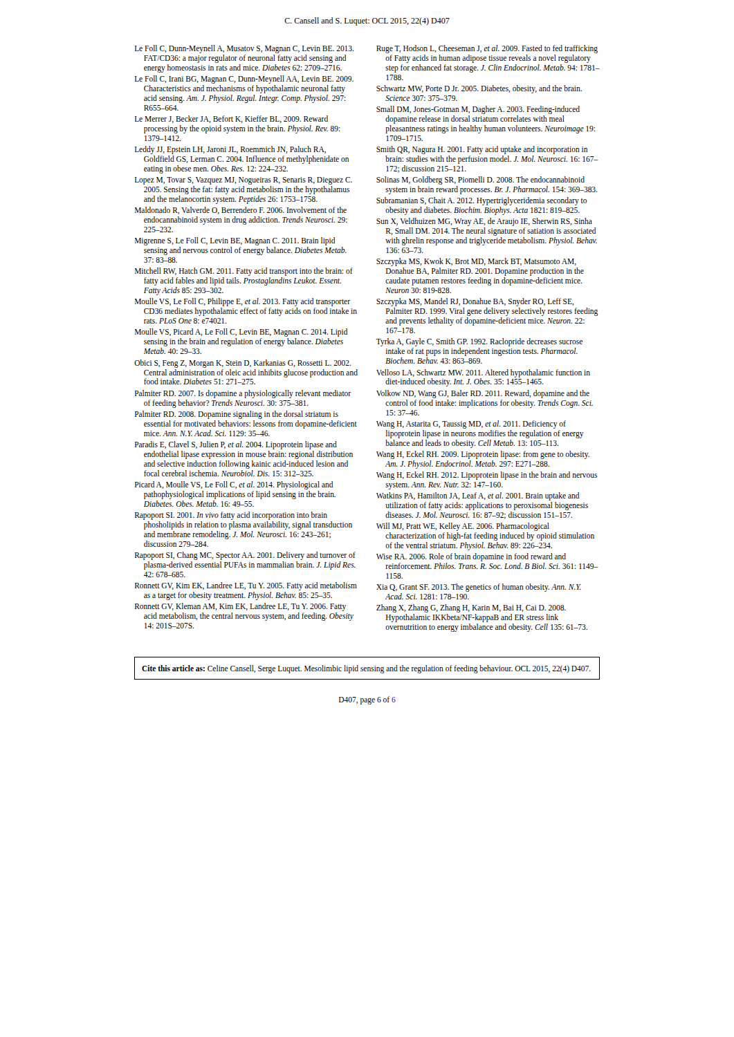C. Cansell and S. Luquet: OCL 2015, 22(4) D407
Le Foll C, Dunn-Meynell A, Musatov S, Magnan C, Levin BE. 2013. FAT/CD36: a major regulator of neuronal fatty acid sensing and energy homeostasis in rats and mice. Diabetes 62: 2709–2716.
Le Foll C, Irani BG, Magnan C, Dunn-Meynell AA, Levin BE. 2009. Characteristics and mechanisms of hypothalamic neuronal fatty acid sensing. Am. J. Physiol. Regul. Integr. Comp. Physiol. 297: R655–664.
Le Merrer J, Becker JA, Befort K, Kieffer BL, 2009. Reward processing by the opioid system in the brain. Physiol. Rev. 89: 1379–1412.
Leddy JJ, Epstein LH, Jaroni JL, Roemmich JN, Paluch RA, Goldfield GS, Lerman C. 2004. Influence of methylphenidate on eating in obese men. Obes. Res. 12: 224–232.
Lopez M, Tovar S, Vazquez MJ, Nogueiras R, Senaris R, Dieguez C. 2005. Sensing the fat: fatty acid metabolism in the hypothalamus and the melanocortin system. Peptides 26: 1753–1758.
Maldonado R, Valverde O, Berrendero F. 2006. Involvement of the endocannabinoid system in drug addiction. Trends Neurosci. 29: 225–232.
Migrenne S, Le Foll C, Levin BE, Magnan C. 2011. Brain lipid sensing and nervous control of energy balance. Diabetes Metab. 37: 83–88.
Mitchell RW, Hatch GM. 2011. Fatty acid transport into the brain: of fatty acid fables and lipid tails. Prostaglandins Leukot. Essent. Fatty Acids 85: 293–302.
Moulle VS, Le Foll C, Philippe E, et al. 2013. Fatty acid transporter CD36 mediates hypothalamic effect of fatty acids on food intake in rats. PLoS One 8: e74021.
Moulle VS, Picard A, Le Foll C, Levin BE, Magnan C. 2014. Lipid sensing in the brain and regulation of energy balance. Diabetes Metab. 40: 29–33.
Obici S, Feng Z, Morgan K, Stein D, Karkanias G, Rossetti L. 2002. Central administration of oleic acid inhibits glucose production and food intake. Diabetes 51: 271–275.
Palmiter RD. 2007. Is dopamine a physiologically relevant mediator of feeding behavior? Trends Neurosci. 30: 375–381.
Palmiter RD. 2008. Dopamine signaling in the dorsal striatum is essential for motivated behaviors: lessons from dopamine-deficient mice. Ann. N.Y. Acad. Sci. 1129: 35–46.
Paradis E, Clavel S, Julien P, et al. 2004. Lipoprotein lipase and endothelial lipase expression in mouse brain: regional distribution and selective induction following kainic acid-induced lesion and focal cerebral ischemia. Neurobiol. Dis. 15: 312–325.
Picard A, Moulle VS, Le Foll C, et al. 2014. Physiological and pathophysiological implications of lipid sensing in the brain. Diabetes. Obes. Metab. 16: 49–55.
Rapoport SI. 2001. In vivo fatty acid incorporation into brain phosholipids in relation to plasma availability, signal transduction and membrane remodeling. J. Mol. Neurosci. 16: 243–261; discussion 279–284.
Rapoport SI, Chang MC, Spector AA. 2001. Delivery and turnover of plasma-derived essential PUFAs in mammalian brain. J. Lipid Res. 42: 678–685.
Ronnett GV, Kim EK, Landree LE, Tu Y. 2005. Fatty acid metabolism as a target for obesity treatment. Physiol. Behav. 85: 25–35.
Ronnett GV, Kleman AM, Kim EK, Landree LE, Tu Y. 2006. Fatty acid metabolism, the central nervous system, and feeding. Obesity 14: 201S–207S.
Ruge T, Hodson L, Cheeseman J, et al. 2009. Fasted to fed trafficking of Fatty acids in human adipose tissue reveals a novel regulatory step for enhanced fat storage. J. Clin Endocrinol. Metab. 94: 1781–1788.
Schwartz MW, Porte D Jr. 2005. Diabetes, obesity, and the brain. Science 307: 375–379.
Small DM, Jones-Gotman M, Dagher A. 2003. Feeding-induced dopamine release in dorsal striatum correlates with meal pleasantness ratings in healthy human volunteers. Neuroimage 19: 1709–1715.
Smith QR, Nagura H. 2001. Fatty acid uptake and incorporation in brain: studies with the perfusion model. J. Mol. Neurosci. 16: 167–172; discussion 215–121.
Solinas M, Goldberg SR, Piomelli D. 2008. The endocannabinoid system in brain reward processes. Br. J. Pharmacol. 154: 369–383.
Subramanian S, Chait A. 2012. Hypertriglyceridemia secondary to obesity and diabetes. Biochim. Biophys. Acta 1821: 819–825.
Sun X, Veldhuizen MG, Wray AE, de Araujo IE, Sherwin RS, Sinha R, Small DM. 2014. The neural signature of satiation is associated with ghrelin response and triglyceride metabolism. Physiol. Behav. 136: 63–73.
Szczypka MS, Kwok K, Brot MD, Marck BT, Matsumoto AM, Donahue BA, Palmiter RD. 2001. Dopamine production in the caudate putamen restores feeding in dopamine-deficient mice. Neuron 30: 819-828.
Szczypka MS, Mandel RJ, Donahue BA, Snyder RO, Leff SE, Palmiter RD. 1999. Viral gene delivery selectively restores feeding and prevents lethality of dopamine-deficient mice. Neuron. 22: 167–178.
Tyrka A, Gayle C, Smith GP. 1992. Raclopride decreases sucrose intake of rat pups in independent ingestion tests. Pharmacol. Biochem. Behav. 43: 863–869.
Velloso LA, Schwartz MW. 2011. Altered hypothalamic function in diet-induced obesity. Int. J. Obes. 35: 1455–1465.
Volkow ND, Wang GJ, Baler RD. 2011. Reward, dopamine and the control of food intake: implications for obesity. Trends Cogn. Sci. 15: 37–46.
Wang H, Astarita G, Taussig MD, et al. 2011. Deficiency of lipoprotein lipase in neurons modifies the regulation of energy balance and leads to obesity. Cell Metab. 13: 105–113.
Wang H, Eckel RH. 2009. Lipoprotein lipase: from gene to obesity. Am. J. Physiol. Endocrinol. Metab. 297: E271–288.
Wang H, Eckel RH. 2012. Lipoprotein lipase in the brain and nervous system. Ann. Rev. Nutr. 32: 147–160.
Watkins PA, Hamilton JA, Leaf A, et al. 2001. Brain uptake and utilization of fatty acids: applications to peroxisomal biogenesis diseases. J. Mol. Neurosci. 16: 87–92; discussion 151–157.
Will MJ, Pratt WE, Kelley AE. 2006. Pharmacological characterization of high-fat feeding induced by opioid stimulation of the ventral striatum. Physiol. Behav. 89: 226–234.
Wise RA. 2006. Role of brain dopamine in food reward and reinforcement. Philos. Trans. R. Soc. Lond. B Biol. Sci. 361: 1149–1158.
Xia Q, Grant SF. 2013. The genetics of human obesity. Ann. N.Y. Acad. Sci. 1281: 178–190.
Zhang X, Zhang G, Zhang H, Karin M, Bai H, Cai D. 2008. Hypothalamic IKKbeta/NF-kappaB and ER stress link overnutrition to energy imbalance and obesity. Cell 135: 61–73.
Cite this article as: Celine Cansell, Serge Luquet. Mesolimbic lipid sensing and the regulation of feeding behaviour. OCL 2015, 22(4) D407.
D407, page 6 of 6